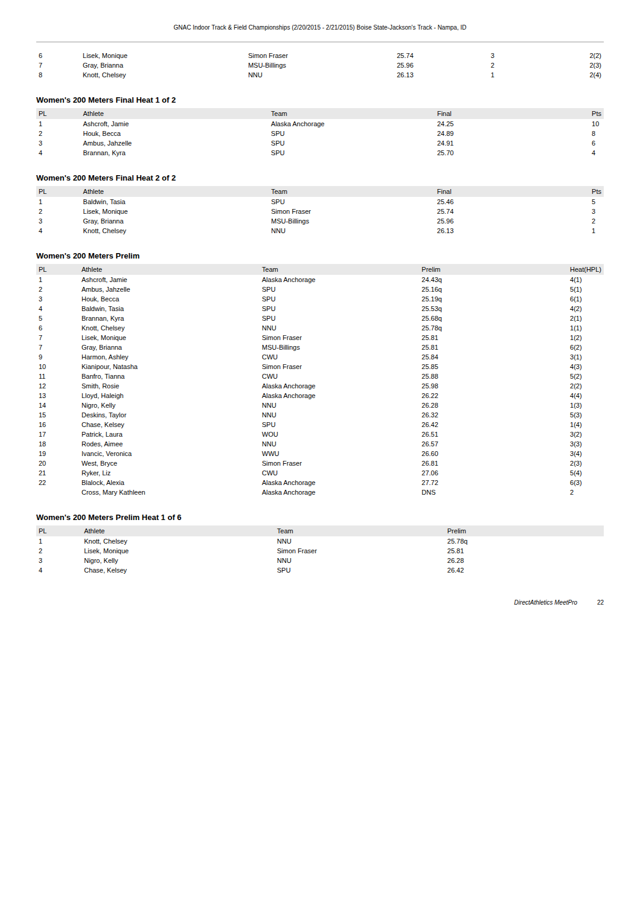GNAC Indoor Track & Field Championships (2/20/2015 - 2/21/2015) Boise State-Jackson's Track - Nampa, ID
| 6 | Lisek, Monique | Simon Fraser | 25.74 | 3 | 2(2) |
| 7 | Gray, Brianna | MSU-Billings | 25.96 | 2 | 2(3) |
| 8 | Knott, Chelsey | NNU | 26.13 | 1 | 2(4) |
Women's 200 Meters Final Heat 1 of 2
| PL | Athlete | Team | Final | Pts |
| --- | --- | --- | --- | --- |
| 1 | Ashcroft, Jamie | Alaska Anchorage | 24.25 | 10 |
| 2 | Houk, Becca | SPU | 24.89 | 8 |
| 3 | Ambus, Jahzelle | SPU | 24.91 | 6 |
| 4 | Brannan, Kyra | SPU | 25.70 | 4 |
Women's 200 Meters Final Heat 2 of 2
| PL | Athlete | Team | Final | Pts |
| --- | --- | --- | --- | --- |
| 1 | Baldwin, Tasia | SPU | 25.46 | 5 |
| 2 | Lisek, Monique | Simon Fraser | 25.74 | 3 |
| 3 | Gray, Brianna | MSU-Billings | 25.96 | 2 |
| 4 | Knott, Chelsey | NNU | 26.13 | 1 |
Women's 200 Meters Prelim
| PL | Athlete | Team | Prelim | Heat(HPL) |
| --- | --- | --- | --- | --- |
| 1 | Ashcroft, Jamie | Alaska Anchorage | 24.43q | 4(1) |
| 2 | Ambus, Jahzelle | SPU | 25.16q | 5(1) |
| 3 | Houk, Becca | SPU | 25.19q | 6(1) |
| 4 | Baldwin, Tasia | SPU | 25.53q | 4(2) |
| 5 | Brannan, Kyra | SPU | 25.68q | 2(1) |
| 6 | Knott, Chelsey | NNU | 25.78q | 1(1) |
| 7 | Lisek, Monique | Simon Fraser | 25.81 | 1(2) |
| 7 | Gray, Brianna | MSU-Billings | 25.81 | 6(2) |
| 9 | Harmon, Ashley | CWU | 25.84 | 3(1) |
| 10 | Kianipour, Natasha | Simon Fraser | 25.85 | 4(3) |
| 11 | Banfro, Tianna | CWU | 25.88 | 5(2) |
| 12 | Smith, Rosie | Alaska Anchorage | 25.98 | 2(2) |
| 13 | Lloyd, Haleigh | Alaska Anchorage | 26.22 | 4(4) |
| 14 | Nigro, Kelly | NNU | 26.28 | 1(3) |
| 15 | Deskins, Taylor | NNU | 26.32 | 5(3) |
| 16 | Chase, Kelsey | SPU | 26.42 | 1(4) |
| 17 | Patrick, Laura | WOU | 26.51 | 3(2) |
| 18 | Rodes, Aimee | NNU | 26.57 | 3(3) |
| 19 | Ivancic, Veronica | WWU | 26.60 | 3(4) |
| 20 | West, Bryce | Simon Fraser | 26.81 | 2(3) |
| 21 | Ryker, Liz | CWU | 27.06 | 5(4) |
| 22 | Blalock, Alexia | Alaska Anchorage | 27.72 | 6(3) |
| | Cross, Mary Kathleen | Alaska Anchorage | DNS | 2 |
Women's 200 Meters Prelim Heat 1 of 6
| PL | Athlete | Team | Prelim |
| --- | --- | --- | --- |
| 1 | Knott, Chelsey | NNU | 25.78q |
| 2 | Lisek, Monique | Simon Fraser | 25.81 |
| 3 | Nigro, Kelly | NNU | 26.28 |
| 4 | Chase, Kelsey | SPU | 26.42 |
DirectAthletics MeetPro 22